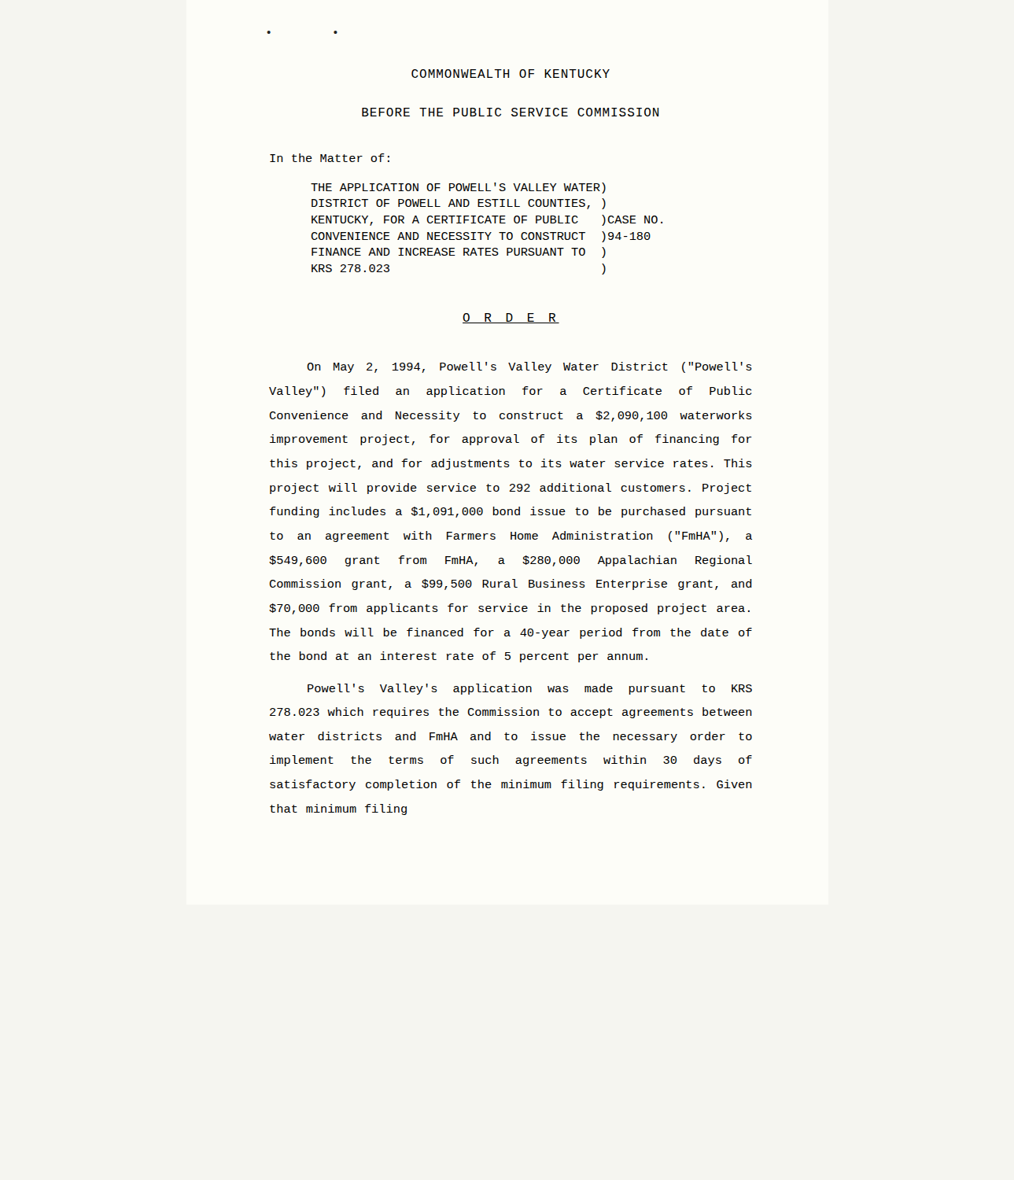• •
COMMONWEALTH OF KENTUCKY
BEFORE THE PUBLIC SERVICE COMMISSION
In the Matter of:
| THE APPLICATION OF POWELL'S VALLEY WATER | ) | |
| DISTRICT OF POWELL AND ESTILL COUNTIES, | ) | |
| KENTUCKY, FOR A CERTIFICATE OF PUBLIC | ) | CASE NO. |
| CONVENIENCE AND NECESSITY TO CONSTRUCT | ) | 94-180 |
| FINANCE AND INCREASE RATES PURSUANT TO | ) | |
| KRS 278.023 | ) | |
O R D E R
On May 2, 1994, Powell's Valley Water District ("Powell's Valley") filed an application for a Certificate of Public Convenience and Necessity to construct a $2,090,100 waterworks improvement project, for approval of its plan of financing for this project, and for adjustments to its water service rates. This project will provide service to 292 additional customers. Project funding includes a $1,091,000 bond issue to be purchased pursuant to an agreement with Farmers Home Administration ("FmHA"), a $549,600 grant from FmHA, a $280,000 Appalachian Regional Commission grant, a $99,500 Rural Business Enterprise grant, and $70,000 from applicants for service in the proposed project area. The bonds will be financed for a 40-year period from the date of the bond at an interest rate of 5 percent per annum.
Powell's Valley's application was made pursuant to KRS 278.023 which requires the Commission to accept agreements between water districts and FmHA and to issue the necessary order to implement the terms of such agreements within 30 days of satisfactory completion of the minimum filing requirements. Given that minimum filing